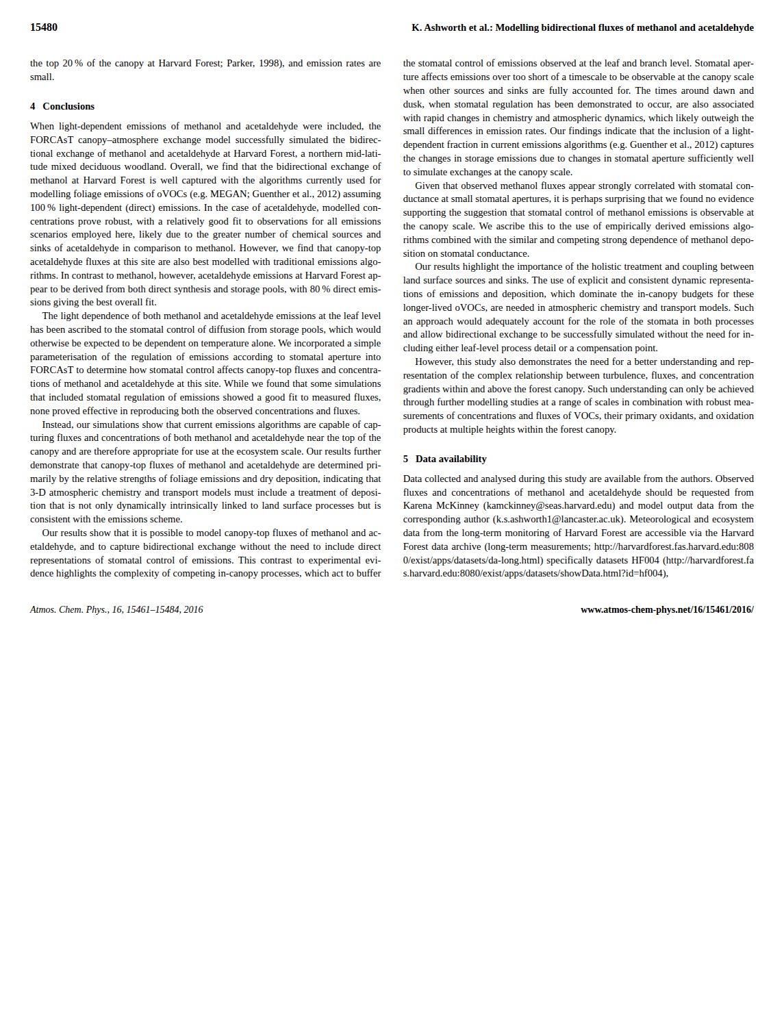15480 K. Ashworth et al.: Modelling bidirectional fluxes of methanol and acetaldehyde
the top 20 % of the canopy at Harvard Forest; Parker, 1998), and emission rates are small.
4 Conclusions
When light-dependent emissions of methanol and acetaldehyde were included, the FORCAsT canopy–atmosphere exchange model successfully simulated the bidirectional exchange of methanol and acetaldehyde at Harvard Forest, a northern mid-latitude mixed deciduous woodland. Overall, we find that the bidirectional exchange of methanol at Harvard Forest is well captured with the algorithms currently used for modelling foliage emissions of oVOCs (e.g. MEGAN; Guenther et al., 2012) assuming 100 % light-dependent (direct) emissions. In the case of acetaldehyde, modelled concentrations prove robust, with a relatively good fit to observations for all emissions scenarios employed here, likely due to the greater number of chemical sources and sinks of acetaldehyde in comparison to methanol. However, we find that canopy-top acetaldehyde fluxes at this site are also best modelled with traditional emissions algorithms. In contrast to methanol, however, acetaldehyde emissions at Harvard Forest appear to be derived from both direct synthesis and storage pools, with 80 % direct emissions giving the best overall fit.
The light dependence of both methanol and acetaldehyde emissions at the leaf level has been ascribed to the stomatal control of diffusion from storage pools, which would otherwise be expected to be dependent on temperature alone. We incorporated a simple parameterisation of the regulation of emissions according to stomatal aperture into FORCAsT to determine how stomatal control affects canopy-top fluxes and concentrations of methanol and acetaldehyde at this site. While we found that some simulations that included stomatal regulation of emissions showed a good fit to measured fluxes, none proved effective in reproducing both the observed concentrations and fluxes.
Instead, our simulations show that current emissions algorithms are capable of capturing fluxes and concentrations of both methanol and acetaldehyde near the top of the canopy and are therefore appropriate for use at the ecosystem scale. Our results further demonstrate that canopy-top fluxes of methanol and acetaldehyde are determined primarily by the relative strengths of foliage emissions and dry deposition, indicating that 3-D atmospheric chemistry and transport models must include a treatment of deposition that is not only dynamically intrinsically linked to land surface processes but is consistent with the emissions scheme.
Our results show that it is possible to model canopy-top fluxes of methanol and acetaldehyde, and to capture bidirectional exchange without the need to include direct representations of stomatal control of emissions. This contrast to experimental evidence highlights the complexity of competing in-canopy processes, which act to buffer the stomatal control of emissions observed at the leaf and branch level. Stomatal aperture affects emissions over too short of a timescale to be observable at the canopy scale when other sources and sinks are fully accounted for. The times around dawn and dusk, when stomatal regulation has been demonstrated to occur, are also associated with rapid changes in chemistry and atmospheric dynamics, which likely outweigh the small differences in emission rates. Our findings indicate that the inclusion of a light-dependent fraction in current emissions algorithms (e.g. Guenther et al., 2012) captures the changes in storage emissions due to changes in stomatal aperture sufficiently well to simulate exchanges at the canopy scale.
Given that observed methanol fluxes appear strongly correlated with stomatal conductance at small stomatal apertures, it is perhaps surprising that we found no evidence supporting the suggestion that stomatal control of methanol emissions is observable at the canopy scale. We ascribe this to the use of empirically derived emissions algorithms combined with the similar and competing strong dependence of methanol deposition on stomatal conductance.
Our results highlight the importance of the holistic treatment and coupling between land surface sources and sinks. The use of explicit and consistent dynamic representations of emissions and deposition, which dominate the in-canopy budgets for these longer-lived oVOCs, are needed in atmospheric chemistry and transport models. Such an approach would adequately account for the role of the stomata in both processes and allow bidirectional exchange to be successfully simulated without the need for including either leaf-level process detail or a compensation point.
However, this study also demonstrates the need for a better understanding and representation of the complex relationship between turbulence, fluxes, and concentration gradients within and above the forest canopy. Such understanding can only be achieved through further modelling studies at a range of scales in combination with robust measurements of concentrations and fluxes of VOCs, their primary oxidants, and oxidation products at multiple heights within the forest canopy.
5 Data availability
Data collected and analysed during this study are available from the authors. Observed fluxes and concentrations of methanol and acetaldehyde should be requested from Karena McKinney (kamckinney@seas.harvard.edu) and model output data from the corresponding author (k.s.ashworth1@lancaster.ac.uk). Meteorological and ecosystem data from the long-term monitoring of Harvard Forest are accessible via the Harvard Forest data archive (long-term measurements; http://harvardforest.fas.harvard.edu:8080/exist/apps/datasets/da-long.html) specifically datasets HF004 (http://harvardforest.fas.harvard.edu:8080/exist/apps/datasets/showData.html?id=hf004),
Atmos. Chem. Phys., 16, 15461–15484, 2016 www.atmos-chem-phys.net/16/15461/2016/